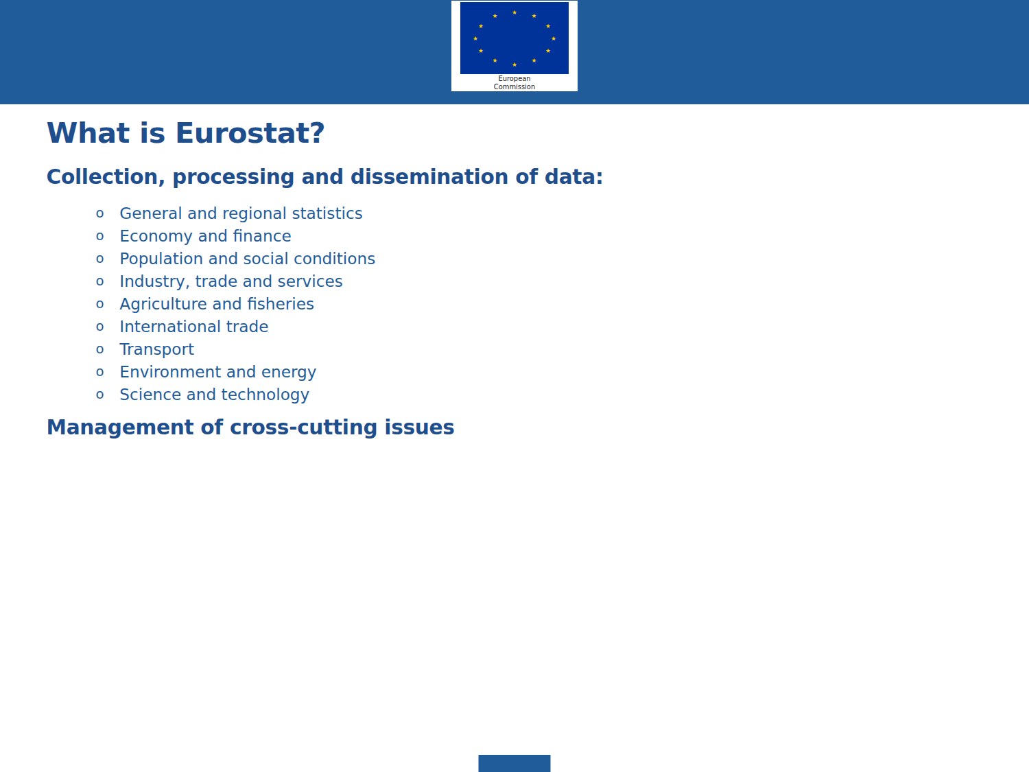★ ★ ★ ★ ★ ★ ★ ★ ★ ★ ★ ★
European
Commission
What is Eurostat?
Collection, processing and dissemination of data:
General and regional statistics
Economy and finance
Population and social conditions
Industry, trade and services
Agriculture and fisheries
International trade
Transport
Environment and energy
Science and technology
Management of cross-cutting issues